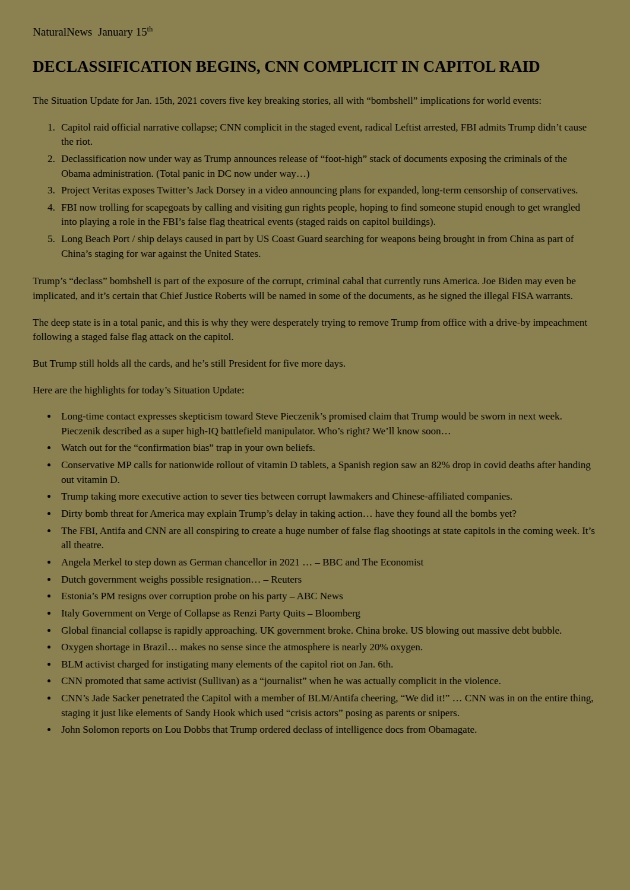NaturalNews January 15th
DECLASSIFICATION BEGINS, CNN COMPLICIT IN CAPITOL RAID
The Situation Update for Jan. 15th, 2021 covers five key breaking stories, all with “bombshell” implications for world events:
Capitol raid official narrative collapse; CNN complicit in the staged event, radical Leftist arrested, FBI admits Trump didn’t cause the riot.
Declassification now under way as Trump announces release of “foot-high” stack of documents exposing the criminals of the Obama administration. (Total panic in DC now under way…)
Project Veritas exposes Twitter’s Jack Dorsey in a video announcing plans for expanded, long-term censorship of conservatives.
FBI now trolling for scapegoats by calling and visiting gun rights people, hoping to find someone stupid enough to get wrangled into playing a role in the FBI’s false flag theatrical events (staged raids on capitol buildings).
Long Beach Port / ship delays caused in part by US Coast Guard searching for weapons being brought in from China as part of China’s staging for war against the United States.
Trump’s “declass” bombshell is part of the exposure of the corrupt, criminal cabal that currently runs America. Joe Biden may even be implicated, and it’s certain that Chief Justice Roberts will be named in some of the documents, as he signed the illegal FISA warrants.
The deep state is in a total panic, and this is why they were desperately trying to remove Trump from office with a drive-by impeachment following a staged false flag attack on the capitol.
But Trump still holds all the cards, and he’s still President for five more days.
Here are the highlights for today’s Situation Update:
Long-time contact expresses skepticism toward Steve Pieczenik’s promised claim that Trump would be sworn in next week. Pieczenik described as a super high-IQ battlefield manipulator. Who’s right? We’ll know soon…
Watch out for the “confirmation bias” trap in your own beliefs.
Conservative MP calls for nationwide rollout of vitamin D tablets, a Spanish region saw an 82% drop in covid deaths after handing out vitamin D.
Trump taking more executive action to sever ties between corrupt lawmakers and Chinese-affiliated companies.
Dirty bomb threat for America may explain Trump’s delay in taking action… have they found all the bombs yet?
The FBI, Antifa and CNN are all conspiring to create a huge number of false flag shootings at state capitols in the coming week. It’s all theatre.
Angela Merkel to step down as German chancellor in 2021 … – BBC and The Economist
Dutch government weighs possible resignation… – Reuters
Estonia’s PM resigns over corruption probe on his party – ABC News
Italy Government on Verge of Collapse as Renzi Party Quits – Bloomberg
Global financial collapse is rapidly approaching. UK government broke. China broke. US blowing out massive debt bubble.
Oxygen shortage in Brazil… makes no sense since the atmosphere is nearly 20% oxygen.
BLM activist charged for instigating many elements of the capitol riot on Jan. 6th.
CNN promoted that same activist (Sullivan) as a “journalist” when he was actually complicit in the violence.
CNN’s Jade Sacker penetrated the Capitol with a member of BLM/Antifa cheering, “We did it!” … CNN was in on the entire thing, staging it just like elements of Sandy Hook which used “crisis actors” posing as parents or snipers.
John Solomon reports on Lou Dobbs that Trump ordered declass of intelligence docs from Obamagate.